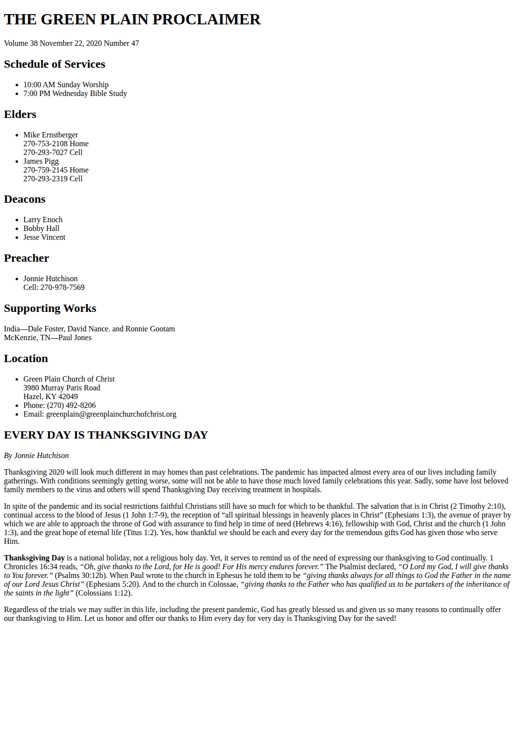THE GREEN PLAIN PROCLAIMER
Volume 38 November 22, 2020 Number 47
Schedule of Services
10:00 AM Sunday Worship
7:00 PM Wednesday Bible Study
Elders
Mike Ernstberger
270-753-2108 Home
270-293-7027 Cell
James Pigg
270-759-2145 Home
270-293-2319 Cell
Deacons
Larry Enoch
Bobby Hall
Jesse Vincent
Preacher
Jonnie Hutchison
Cell: 270-978-7569
Supporting Works
India—Dale Foster, David Nance. and Ronnie Gootam
McKenzie, TN—Paul Jones
Location
Green Plain Church of Christ
3980 Murray Paris Road
Hazel, KY 42049
Phone: (270) 492-8206
Email: greenplain@greenplainchurchofchrist.org
EVERY DAY IS THANKSGIVING DAY
By Jonnie Hutchison
Thanksgiving 2020 will look much different in may homes than past celebrations. The pandemic has impacted almost every area of our lives including family gatherings. With conditions seemingly getting worse, some will not be able to have those much loved family celebrations this year. Sadly, some have lost beloved family members to the virus and others will spend Thanksgiving Day receiving treatment in hospitals.
In spite of the pandemic and its social restrictions faithful Christians still have so much for which to be thankful. The salvation that is in Christ (2 Timothy 2:10), continual access to the blood of Jesus (1 John 1:7-9), the reception of “all spiritual blessings in heavenly places in Christ” (Ephesians 1:3), the avenue of prayer by which we are able to approach the throne of God with assurance to find help in time of need (Hebrews 4:16), fellowship with God, Christ and the church (1 John 1:3), and the great hope of eternal life (Titus 1:2). Yes, how thankful we should be each and every day for the tremendous gifts God has given those who serve Him.
Thanksgiving Day is a national holiday, not a religious holy day. Yet, it serves to remind us of the need of expressing our thanksgiving to God continually. 1 Chronicles 16:34 reads, “Oh, give thanks to the Lord, for He is good! For His mercy endures forever.” The Psalmist declared, “O Lord my God, I will give thanks to You forever.” (Psalms 30:12b). When Paul wrote to the church in Ephesus he told them to be “giving thanks always for all things to God the Father in the name of our Lord Jesus Christ” (Ephesians 5:20). And to the church in Colossae, “giving thanks to the Father who has qualified us to be partakers of the inheritance of the saints in the light” (Colossians 1:12).
Regardless of the trials we may suffer in this life, including the present pandemic, God has greatly blessed us and given us so many reasons to continually offer our thanksgiving to Him. Let us honor and offer our thanks to Him every day for very day is Thanksgiving Day for the saved!